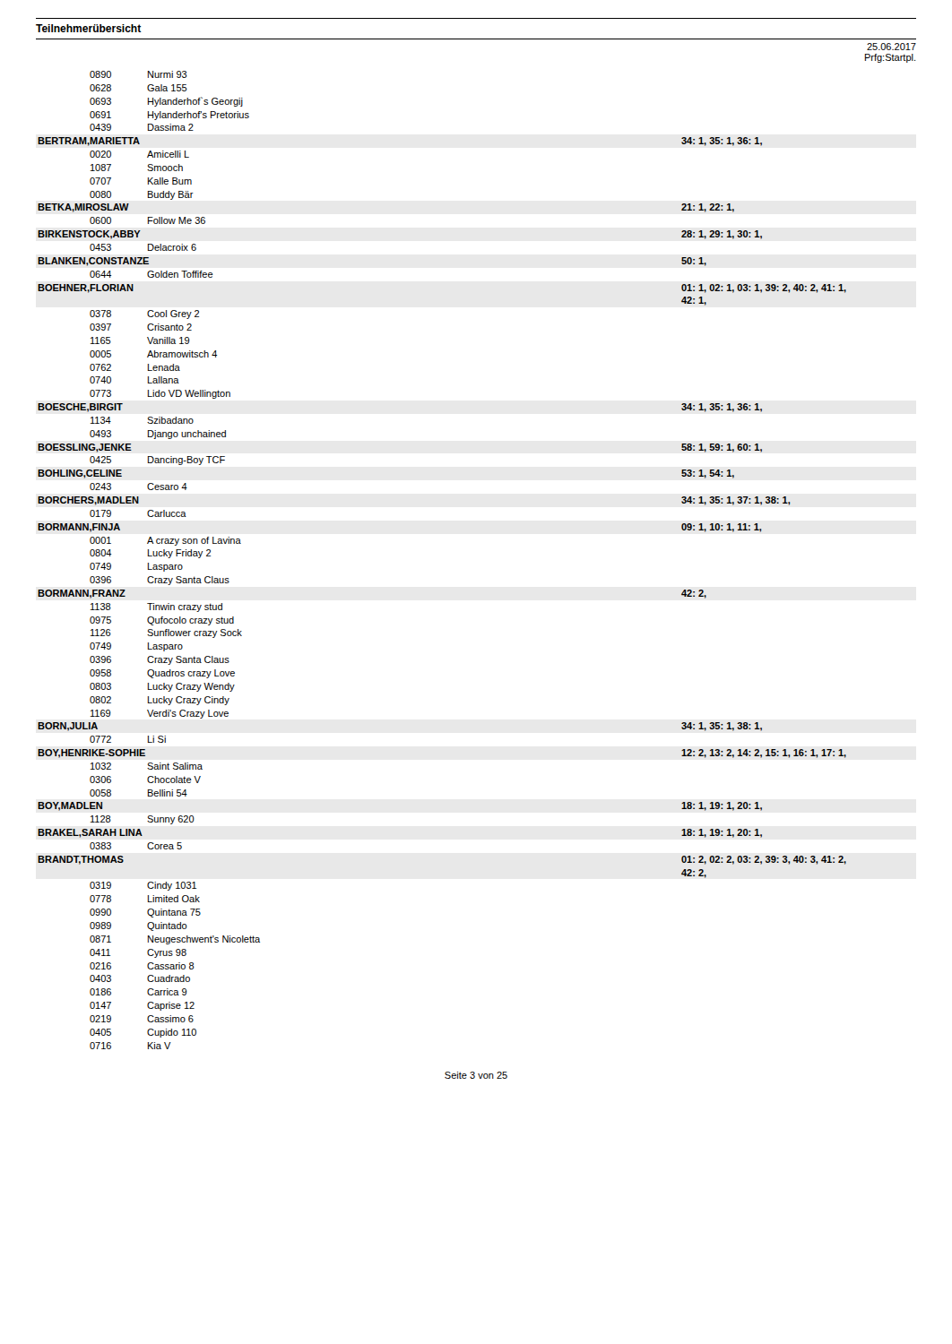Teilnehmerübersicht
25.06.2017
Prfg:Startpl.
| 0890 | Nurmi 93 | |
| 0628 | Gala 155 | |
| 0693 | Hylanderhof`s Georgij | |
| 0691 | Hylanderhof's Pretorius | |
| 0439 | Dassima 2 | |
| BERTRAM,MARIETTA | 34: 1, 35: 1, 36: 1, |
| 0020 | Amicelli L | |
| 1087 | Smooch | |
| 0707 | Kalle Bum | |
| 0080 | Buddy Bär | |
| BETKA,MIROSLAW | 21: 1, 22: 1, |
| 0600 | Follow Me 36 | |
| BIRKENSTOCK,ABBY | 28: 1, 29: 1, 30: 1, |
| 0453 | Delacroix 6 | |
| BLANKEN,CONSTANZE | 50: 1, |
| 0644 | Golden Toffifee | |
| BOEHNER,FLORIAN | 01: 1, 02: 1, 03: 1, 39: 2, 40: 2, 41: 1, 42: 1, |
| 0378 | Cool Grey 2 | |
| 0397 | Crisanto 2 | |
| 1165 | Vanilla 19 | |
| 0005 | Abramowitsch 4 | |
| 0762 | Lenada | |
| 0740 | Lallana | |
| 0773 | Lido VD Wellington | |
| BOESCHE,BIRGIT | 34: 1, 35: 1, 36: 1, |
| 1134 | Szibadano | |
| 0493 | Django unchained | |
| BOESSLING,JENKE | 58: 1, 59: 1, 60: 1, |
| 0425 | Dancing-Boy TCF | |
| BOHLING,CELINE | 53: 1, 54: 1, |
| 0243 | Cesaro 4 | |
| BORCHERS,MADLEN | 34: 1, 35: 1, 37: 1, 38: 1, |
| 0179 | Carlucca | |
| BORMANN,FINJA | 09: 1, 10: 1, 11: 1, |
| 0001 | A crazy son of Lavina | |
| 0804 | Lucky Friday 2 | |
| 0749 | Lasparo | |
| 0396 | Crazy Santa Claus | |
| BORMANN,FRANZ | 42: 2, |
| 1138 | Tinwin crazy stud | |
| 0975 | Qufocolo crazy stud | |
| 1126 | Sunflower crazy Sock | |
| 0749 | Lasparo | |
| 0396 | Crazy Santa Claus | |
| 0958 | Quadros crazy Love | |
| 0803 | Lucky Crazy Wendy | |
| 0802 | Lucky Crazy Cindy | |
| 1169 | Verdi's Crazy Love | |
| BORN,JULIA | 34: 1, 35: 1, 38: 1, |
| 0772 | Li Si | |
| BOY,HENRIKE-SOPHIE | 12: 2, 13: 2, 14: 2, 15: 1, 16: 1, 17: 1, |
| 1032 | Saint Salima | |
| 0306 | Chocolate V | |
| 0058 | Bellini 54 | |
| BOY,MADLEN | 18: 1, 19: 1, 20: 1, |
| 1128 | Sunny 620 | |
| BRAKEL,SARAH LINA | 18: 1, 19: 1, 20: 1, |
| 0383 | Corea 5 | |
| BRANDT,THOMAS | 01: 2, 02: 2, 03: 2, 39: 3, 40: 3, 41: 2, 42: 2, |
| 0319 | Cindy 1031 | |
| 0778 | Limited Oak | |
| 0990 | Quintana 75 | |
| 0989 | Quintado | |
| 0871 | Neugeschwent's Nicoletta | |
| 0411 | Cyrus 98 | |
| 0216 | Cassario 8 | |
| 0403 | Cuadrado | |
| 0186 | Carrica 9 | |
| 0147 | Caprise 12 | |
| 0219 | Cassimo 6 | |
| 0405 | Cupido 110 | |
| 0716 | Kia V | |
Seite 3 von 25